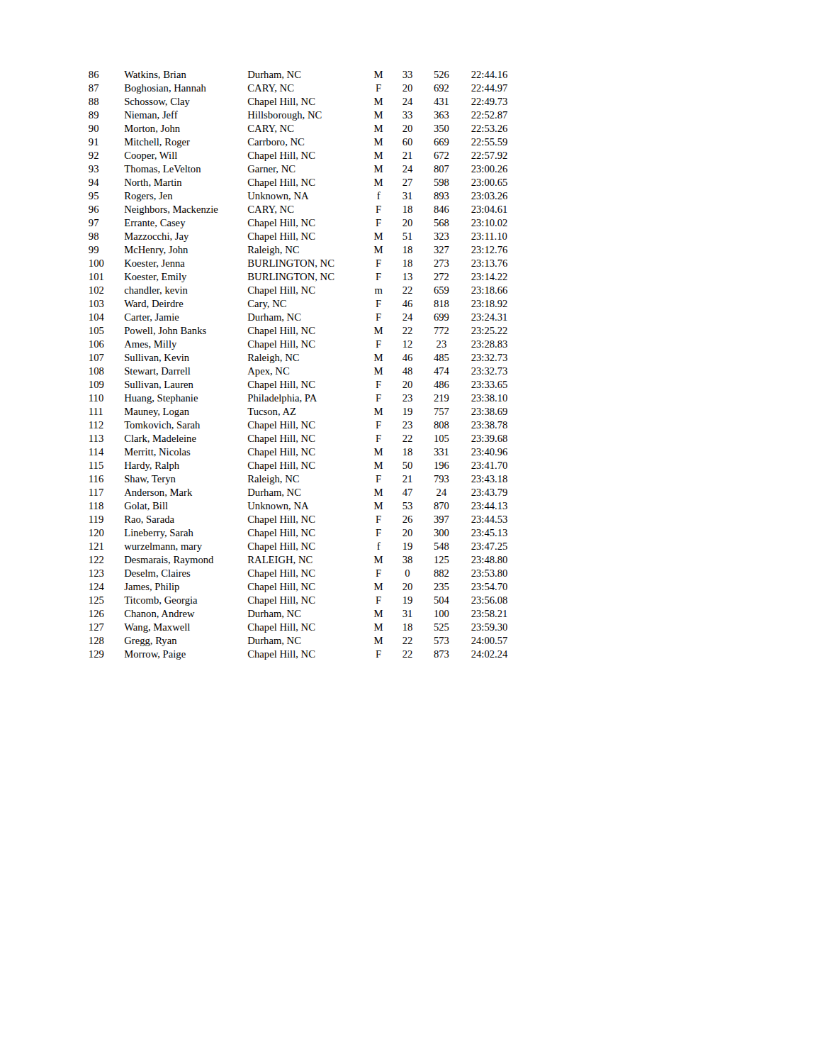| 86 | Watkins, Brian | Durham, NC | M | 33 | 526 | 22:44.16 |
| 87 | Boghosian, Hannah | CARY, NC | F | 20 | 692 | 22:44.97 |
| 88 | Schossow, Clay | Chapel Hill, NC | M | 24 | 431 | 22:49.73 |
| 89 | Nieman, Jeff | Hillsborough, NC | M | 33 | 363 | 22:52.87 |
| 90 | Morton, John | CARY, NC | M | 20 | 350 | 22:53.26 |
| 91 | Mitchell, Roger | Carrboro, NC | M | 60 | 669 | 22:55.59 |
| 92 | Cooper, Will | Chapel Hill, NC | M | 21 | 672 | 22:57.92 |
| 93 | Thomas, LeVelton | Garner, NC | M | 24 | 807 | 23:00.26 |
| 94 | North, Martin | Chapel Hill, NC | M | 27 | 598 | 23:00.65 |
| 95 | Rogers, Jen | Unknown, NA | f | 31 | 893 | 23:03.26 |
| 96 | Neighbors, Mackenzie | CARY, NC | F | 18 | 846 | 23:04.61 |
| 97 | Errante, Casey | Chapel Hill, NC | F | 20 | 568 | 23:10.02 |
| 98 | Mazzocchi, Jay | Chapel Hill, NC | M | 51 | 323 | 23:11.10 |
| 99 | McHenry, John | Raleigh, NC | M | 18 | 327 | 23:12.76 |
| 100 | Koester, Jenna | BURLINGTON, NC | F | 18 | 273 | 23:13.76 |
| 101 | Koester, Emily | BURLINGTON, NC | F | 13 | 272 | 23:14.22 |
| 102 | chandler, kevin | Chapel Hill, NC | m | 22 | 659 | 23:18.66 |
| 103 | Ward, Deirdre | Cary, NC | F | 46 | 818 | 23:18.92 |
| 104 | Carter, Jamie | Durham, NC | F | 24 | 699 | 23:24.31 |
| 105 | Powell, John Banks | Chapel Hill, NC | M | 22 | 772 | 23:25.22 |
| 106 | Ames, Milly | Chapel Hill, NC | F | 12 | 23 | 23:28.83 |
| 107 | Sullivan, Kevin | Raleigh, NC | M | 46 | 485 | 23:32.73 |
| 108 | Stewart, Darrell | Apex, NC | M | 48 | 474 | 23:32.73 |
| 109 | Sullivan, Lauren | Chapel Hill, NC | F | 20 | 486 | 23:33.65 |
| 110 | Huang, Stephanie | Philadelphia, PA | F | 23 | 219 | 23:38.10 |
| 111 | Mauney, Logan | Tucson, AZ | M | 19 | 757 | 23:38.69 |
| 112 | Tomkovich, Sarah | Chapel Hill, NC | F | 23 | 808 | 23:38.78 |
| 113 | Clark, Madeleine | Chapel Hill, NC | F | 22 | 105 | 23:39.68 |
| 114 | Merritt, Nicolas | Chapel Hill, NC | M | 18 | 331 | 23:40.96 |
| 115 | Hardy, Ralph | Chapel Hill, NC | M | 50 | 196 | 23:41.70 |
| 116 | Shaw, Teryn | Raleigh, NC | F | 21 | 793 | 23:43.18 |
| 117 | Anderson, Mark | Durham, NC | M | 47 | 24 | 23:43.79 |
| 118 | Golat, Bill | Unknown, NA | M | 53 | 870 | 23:44.13 |
| 119 | Rao, Sarada | Chapel Hill, NC | F | 26 | 397 | 23:44.53 |
| 120 | Lineberry, Sarah | Chapel Hill, NC | F | 20 | 300 | 23:45.13 |
| 121 | wurzelmann, mary | Chapel Hill, NC | f | 19 | 548 | 23:47.25 |
| 122 | Desmarais, Raymond | RALEIGH, NC | M | 38 | 125 | 23:48.80 |
| 123 | Deselm, Claires | Chapel Hill, NC | F | 0 | 882 | 23:53.80 |
| 124 | James, Philip | Chapel Hill, NC | M | 20 | 235 | 23:54.70 |
| 125 | Titcomb, Georgia | Chapel Hill, NC | F | 19 | 504 | 23:56.08 |
| 126 | Chanon, Andrew | Durham, NC | M | 31 | 100 | 23:58.21 |
| 127 | Wang, Maxwell | Chapel Hill, NC | M | 18 | 525 | 23:59.30 |
| 128 | Gregg, Ryan | Durham, NC | M | 22 | 573 | 24:00.57 |
| 129 | Morrow, Paige | Chapel Hill, NC | F | 22 | 873 | 24:02.24 |